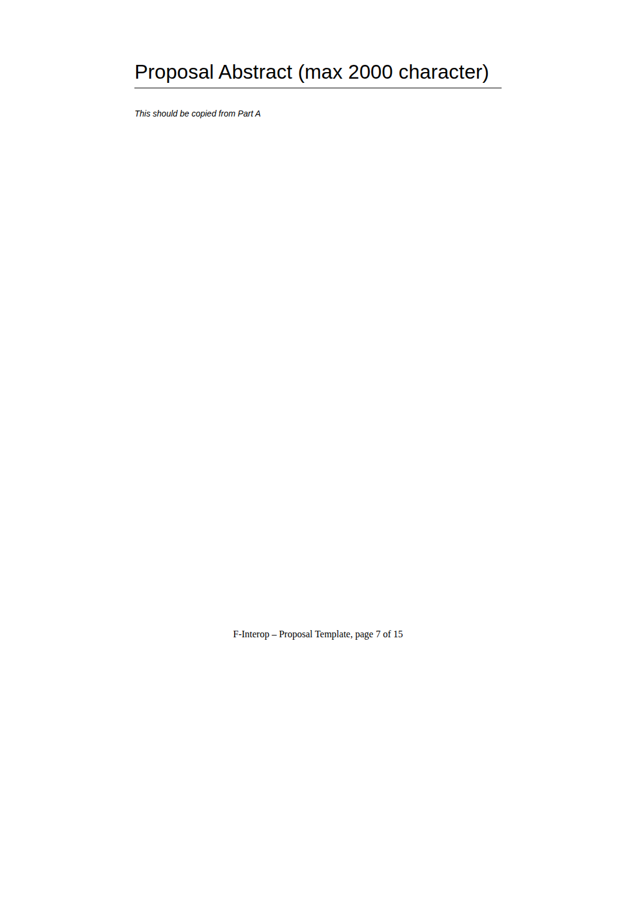Proposal Abstract (max 2000 character)
This should be copied from Part A
F-Interop – Proposal Template, page 7 of 15